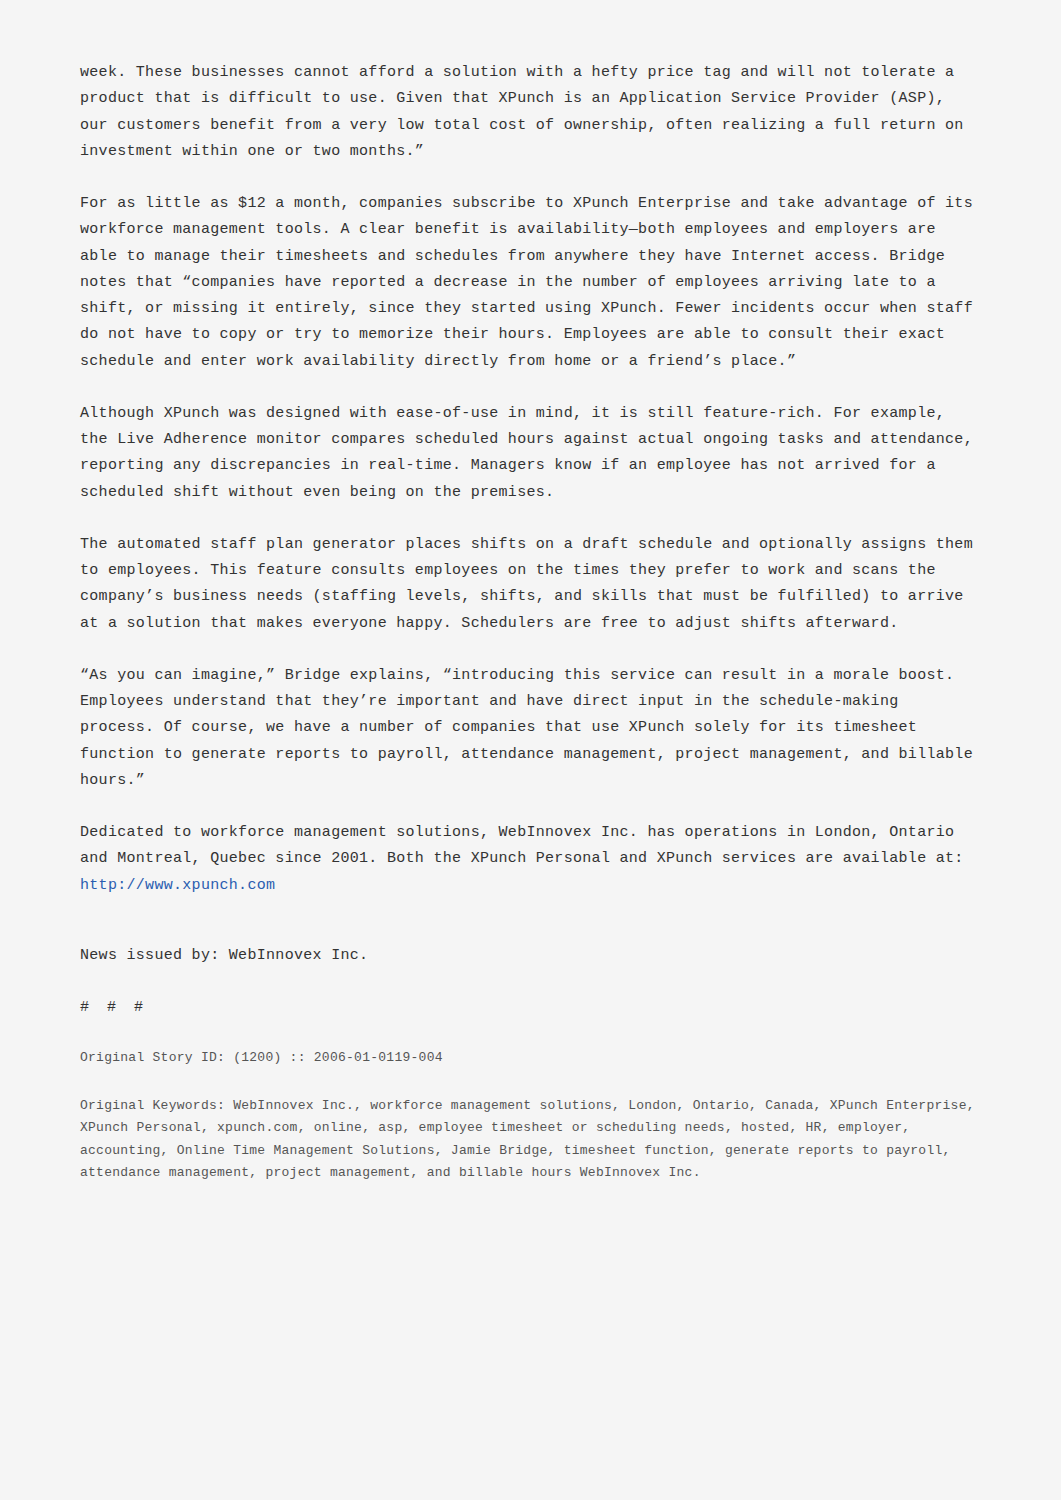week. These businesses cannot afford a solution with a hefty price tag and will not tolerate a product that is difficult to use. Given that XPunch is an Application Service Provider (ASP), our customers benefit from a very low total cost of ownership, often realizing a full return on investment within one or two months.”
For as little as $12 a month, companies subscribe to XPunch Enterprise and take advantage of its workforce management tools. A clear benefit is availability—both employees and employers are able to manage their timesheets and schedules from anywhere they have Internet access. Bridge notes that “companies have reported a decrease in the number of employees arriving late to a shift, or missing it entirely, since they started using XPunch. Fewer incidents occur when staff do not have to copy or try to memorize their hours. Employees are able to consult their exact schedule and enter work availability directly from home or a friend’s place.”
Although XPunch was designed with ease-of-use in mind, it is still feature-rich. For example, the Live Adherence monitor compares scheduled hours against actual ongoing tasks and attendance, reporting any discrepancies in real-time. Managers know if an employee has not arrived for a scheduled shift without even being on the premises.
The automated staff plan generator places shifts on a draft schedule and optionally assigns them to employees. This feature consults employees on the times they prefer to work and scans the company’s business needs (staffing levels, shifts, and skills that must be fulfilled) to arrive at a solution that makes everyone happy. Schedulers are free to adjust shifts afterward.
“As you can imagine,” Bridge explains, “introducing this service can result in a morale boost. Employees understand that they’re important and have direct input in the schedule-making process. Of course, we have a number of companies that use XPunch solely for its timesheet function to generate reports to payroll, attendance management, project management, and billable hours.”
Dedicated to workforce management solutions, WebInnovex Inc. has operations in London, Ontario and Montreal, Quebec since 2001. Both the XPunch Personal and XPunch services are available at: http://www.xpunch.com
News issued by: WebInnovex Inc.
# # #
Original Story ID: (1200) :: 2006-01-0119-004
Original Keywords: WebInnovex Inc., workforce management solutions, London, Ontario, Canada, XPunch Enterprise, XPunch Personal, xpunch.com, online, asp, employee timesheet or scheduling needs, hosted, HR, employer, accounting, Online Time Management Solutions, Jamie Bridge, timesheet function, generate reports to payroll, attendance management, project management, and billable hours WebInnovex Inc.